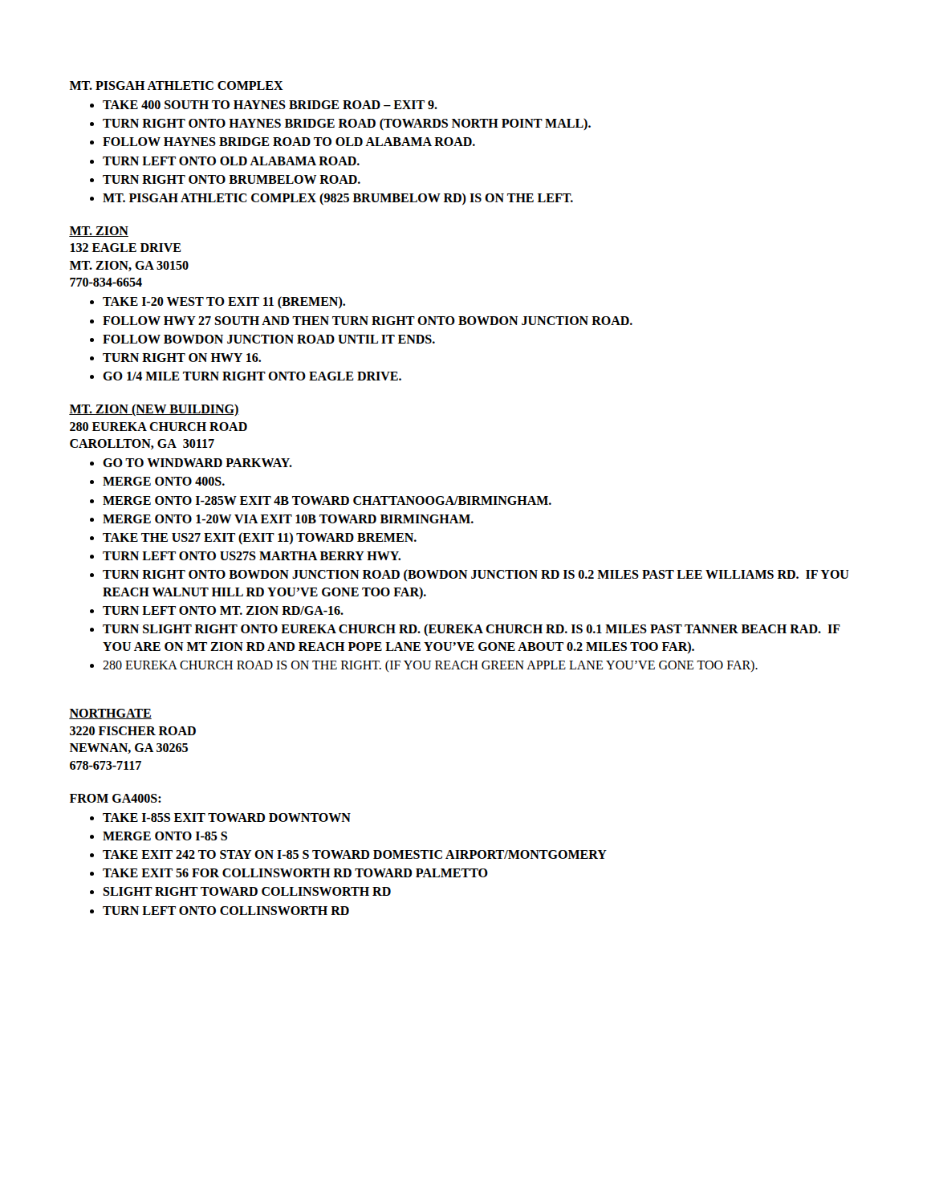MT. PISGAH ATHLETIC COMPLEX
TAKE 400 SOUTH TO HAYNES BRIDGE ROAD – EXIT 9.
TURN RIGHT ONTO HAYNES BRIDGE ROAD (TOWARDS NORTH POINT MALL).
FOLLOW HAYNES BRIDGE ROAD TO OLD ALABAMA ROAD.
TURN LEFT ONTO OLD ALABAMA ROAD.
TURN RIGHT ONTO BRUMBELOW ROAD.
MT. PISGAH ATHLETIC COMPLEX (9825 BRUMBELOW RD) IS ON THE LEFT.
MT. ZION
132 EAGLE DRIVE
MT. ZION, GA 30150
770-834-6654
TAKE I-20 WEST TO EXIT 11 (BREMEN).
FOLLOW HWY 27 SOUTH AND THEN TURN RIGHT ONTO BOWDON JUNCTION ROAD.
FOLLOW BOWDON JUNCTION ROAD UNTIL IT ENDS.
TURN RIGHT ON HWY 16.
GO 1/4 MILE TURN RIGHT ONTO EAGLE DRIVE.
MT. ZION (NEW BUILDING)
280 EUREKA CHURCH ROAD
CAROLLTON, GA 30117
GO TO WINDWARD PARKWAY.
MERGE ONTO 400S.
MERGE ONTO I-285W EXIT 4B TOWARD CHATTANOOGA/BIRMINGHAM.
MERGE ONTO 1-20W VIA EXIT 10B TOWARD BIRMINGHAM.
TAKE THE US27 EXIT (EXIT 11) TOWARD BREMEN.
TURN LEFT ONTO US27S MARTHA BERRY HWY.
TURN RIGHT ONTO BOWDON JUNCTION ROAD (BOWDON JUNCTION RD IS 0.2 MILES PAST LEE WILLIAMS RD. IF YOU REACH WALNUT HILL RD YOU’VE GONE TOO FAR).
TURN LEFT ONTO MT. ZION RD/GA-16.
TURN SLIGHT RIGHT ONTO EUREKA CHURCH RD. (EUREKA CHURCH RD. IS 0.1 MILES PAST TANNER BEACH RAD. IF YOU ARE ON MT ZION RD AND REACH POPE LANE YOU’VE GONE ABOUT 0.2 MILES TOO FAR).
280 EUREKA CHURCH ROAD IS ON THE RIGHT. (IF YOU REACH GREEN APPLE LANE YOU’VE GONE TOO FAR).
NORTHGATE
3220 FISCHER ROAD
NEWNAN, GA 30265
678-673-7117
FROM GA400S:
TAKE I-85S EXIT TOWARD DOWNTOWN
MERGE ONTO I-85 S
TAKE EXIT 242 TO STAY ON I-85 S TOWARD DOMESTIC AIRPORT/MONTGOMERY
TAKE EXIT 56 FOR COLLINSWORTH RD TOWARD PALMETTO
SLIGHT RIGHT TOWARD COLLINSWORTH RD
TURN LEFT ONTO COLLINSWORTH RD